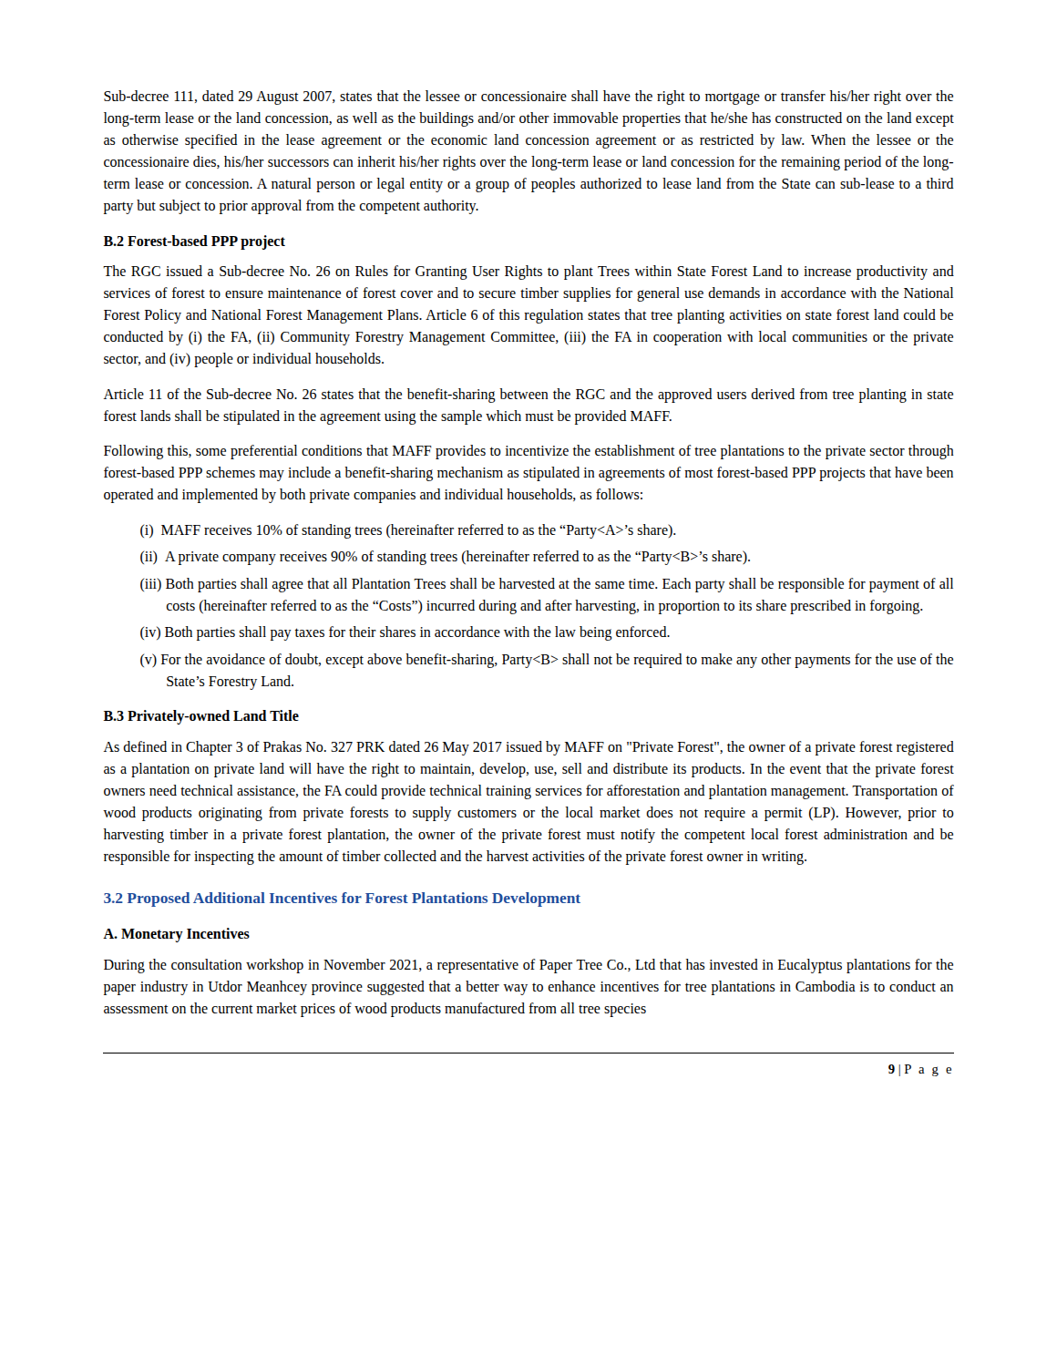Sub-decree 111, dated 29 August 2007, states that the lessee or concessionaire shall have the right to mortgage or transfer his/her right over the long-term lease or the land concession, as well as the buildings and/or other immovable properties that he/she has constructed on the land except as otherwise specified in the lease agreement or the economic land concession agreement or as restricted by law. When the lessee or the concessionaire dies, his/her successors can inherit his/her rights over the long-term lease or land concession for the remaining period of the long-term lease or concession. A natural person or legal entity or a group of peoples authorized to lease land from the State can sub-lease to a third party but subject to prior approval from the competent authority.
B.2 Forest-based PPP project
The RGC issued a Sub-decree No. 26 on Rules for Granting User Rights to plant Trees within State Forest Land to increase productivity and services of forest to ensure maintenance of forest cover and to secure timber supplies for general use demands in accordance with the National Forest Policy and National Forest Management Plans. Article 6 of this regulation states that tree planting activities on state forest land could be conducted by (i) the FA, (ii) Community Forestry Management Committee, (iii) the FA in cooperation with local communities or the private sector, and (iv) people or individual households.
Article 11 of the Sub-decree No. 26 states that the benefit-sharing between the RGC and the approved users derived from tree planting in state forest lands shall be stipulated in the agreement using the sample which must be provided MAFF.
Following this, some preferential conditions that MAFF provides to incentivize the establishment of tree plantations to the private sector through forest-based PPP schemes may include a benefit-sharing mechanism as stipulated in agreements of most forest-based PPP projects that have been operated and implemented by both private companies and individual households, as follows:
(i) MAFF receives 10% of standing trees (hereinafter referred to as the “Party<A>’s share).
(ii) A private company receives 90% of standing trees (hereinafter referred to as the “Party<B>’s share).
(iii) Both parties shall agree that all Plantation Trees shall be harvested at the same time. Each party shall be responsible for payment of all costs (hereinafter referred to as the “Costs”) incurred during and after harvesting, in proportion to its share prescribed in forgoing.
(iv) Both parties shall pay taxes for their shares in accordance with the law being enforced.
(v) For the avoidance of doubt, except above benefit-sharing, Party<B> shall not be required to make any other payments for the use of the State’s Forestry Land.
B.3 Privately-owned Land Title
As defined in Chapter 3 of Prakas No. 327 PRK dated 26 May 2017 issued by MAFF on "Private Forest", the owner of a private forest registered as a plantation on private land will have the right to maintain, develop, use, sell and distribute its products. In the event that the private forest owners need technical assistance, the FA could provide technical training services for afforestation and plantation management. Transportation of wood products originating from private forests to supply customers or the local market does not require a permit (LP). However, prior to harvesting timber in a private forest plantation, the owner of the private forest must notify the competent local forest administration and be responsible for inspecting the amount of timber collected and the harvest activities of the private forest owner in writing.
3.2 Proposed Additional Incentives for Forest Plantations Development
A. Monetary Incentives
During the consultation workshop in November 2021, a representative of Paper Tree Co., Ltd that has invested in Eucalyptus plantations for the paper industry in Utdor Meanhcey province suggested that a better way to enhance incentives for tree plantations in Cambodia is to conduct an assessment on the current market prices of wood products manufactured from all tree species
9 | P a g e